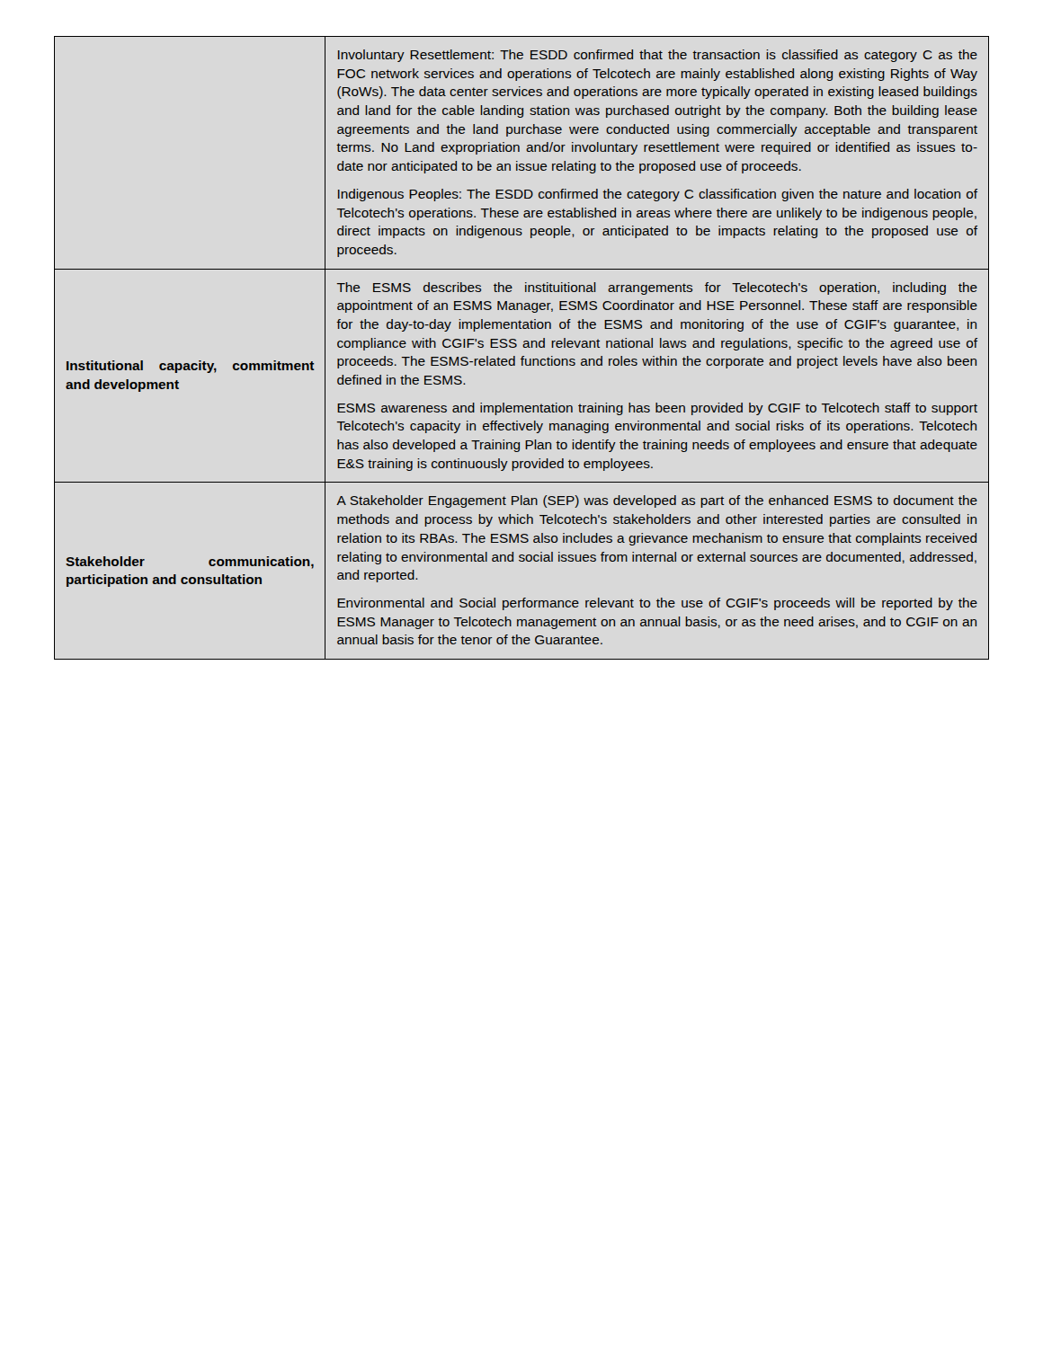| | Involuntary Resettlement: The ESDD confirmed that the transaction is classified as category C as the FOC network services and operations of Telcotech are mainly established along existing Rights of Way (RoWs). The data center services and operations are more typically operated in existing leased buildings and land for the cable landing station was purchased outright by the company. Both the building lease agreements and the land purchase were conducted using commercially acceptable and transparent terms. No Land expropriation and/or involuntary resettlement were required or identified as issues to-date nor anticipated to be an issue relating to the proposed use of proceeds. Indigenous Peoples: The ESDD confirmed the category C classification given the nature and location of Telcotech's operations. These are established in areas where there are unlikely to be indigenous people, direct impacts on indigenous people, or anticipated to be impacts relating to the proposed use of proceeds. |
| Institutional capacity, commitment and development | The ESMS describes the instituitional arrangements for Telecotech's operation, including the appointment of an ESMS Manager, ESMS Coordinator and HSE Personnel. These staff are responsible for the day-to-day implementation of the ESMS and monitoring of the use of CGIF's guarantee, in compliance with CGIF's ESS and relevant national laws and regulations, specific to the agreed use of proceeds. The ESMS-related functions and roles within the corporate and project levels have also been defined in the ESMS. ESMS awareness and implementation training has been provided by CGIF to Telcotech staff to support Telcotech's capacity in effectively managing environmental and social risks of its operations. Telcotech has also developed a Training Plan to identify the training needs of employees and ensure that adequate E&S training is continuously provided to employees. |
| Stakeholder communication, participation and consultation | A Stakeholder Engagement Plan (SEP) was developed as part of the enhanced ESMS to document the methods and process by which Telcotech's stakeholders and other interested parties are consulted in relation to its RBAs. The ESMS also includes a grievance mechanism to ensure that complaints received relating to environmental and social issues from internal or external sources are documented, addressed, and reported. Environmental and Social performance relevant to the use of CGIF's proceeds will be reported by the ESMS Manager to Telcotech management on an annual basis, or as the need arises, and to CGIF on an annual basis for the tenor of the Guarantee. |